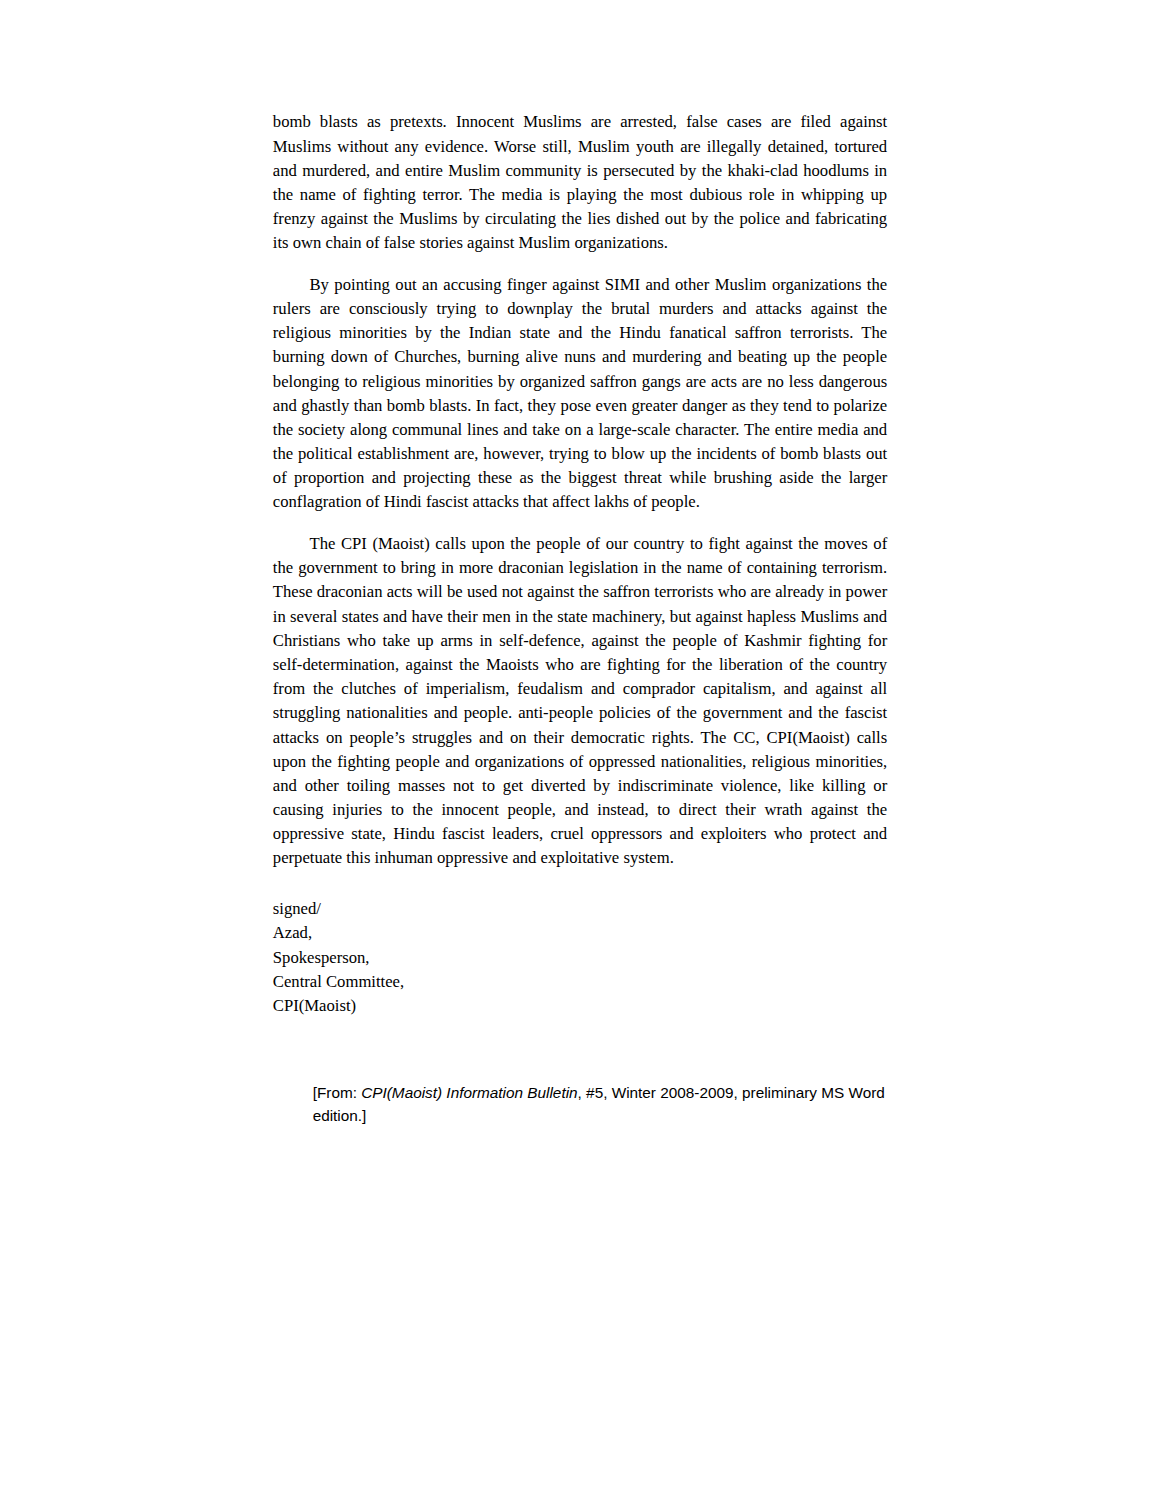bomb blasts as pretexts. Innocent Muslims are arrested, false cases are filed against Muslims without any evidence. Worse still, Muslim youth are illegally detained, tortured and murdered, and entire Muslim community is persecuted by the khaki-clad hoodlums in the name of fighting terror. The media is playing the most dubious role in whipping up frenzy against the Muslims by circulating the lies dished out by the police and fabricating its own chain of false stories against Muslim organizations.
By pointing out an accusing finger against SIMI and other Muslim organizations the rulers are consciously trying to downplay the brutal murders and attacks against the religious minorities by the Indian state and the Hindu fanatical saffron terrorists. The burning down of Churches, burning alive nuns and murdering and beating up the people belonging to religious minorities by organized saffron gangs are acts are no less dangerous and ghastly than bomb blasts. In fact, they pose even greater danger as they tend to polarize the society along communal lines and take on a large-scale character. The entire media and the political establishment are, however, trying to blow up the incidents of bomb blasts out of proportion and projecting these as the biggest threat while brushing aside the larger conflagration of Hindi fascist attacks that affect lakhs of people.
The CPI (Maoist) calls upon the people of our country to fight against the moves of the government to bring in more draconian legislation in the name of containing terrorism. These draconian acts will be used not against the saffron terrorists who are already in power in several states and have their men in the state machinery, but against hapless Muslims and Christians who take up arms in self-defence, against the people of Kashmir fighting for self-determination, against the Maoists who are fighting for the liberation of the country from the clutches of imperialism, feudalism and comprador capitalism, and against all struggling nationalities and people. anti-people policies of the government and the fascist attacks on people’s struggles and on their democratic rights. The CC, CPI(Maoist) calls upon the fighting people and organizations of oppressed nationalities, religious minorities, and other toiling masses not to get diverted by indiscriminate violence, like killing or causing injuries to the innocent people, and instead, to direct their wrath against the oppressive state, Hindu fascist leaders, cruel oppressors and exploiters who protect and perpetuate this inhuman oppressive and exploitative system.
signed/
Azad,
Spokesperson,
Central Committee,
CPI(Maoist)
[From: CPI(Maoist) Information Bulletin, #5, Winter 2008-2009, preliminary MS Word edition.]